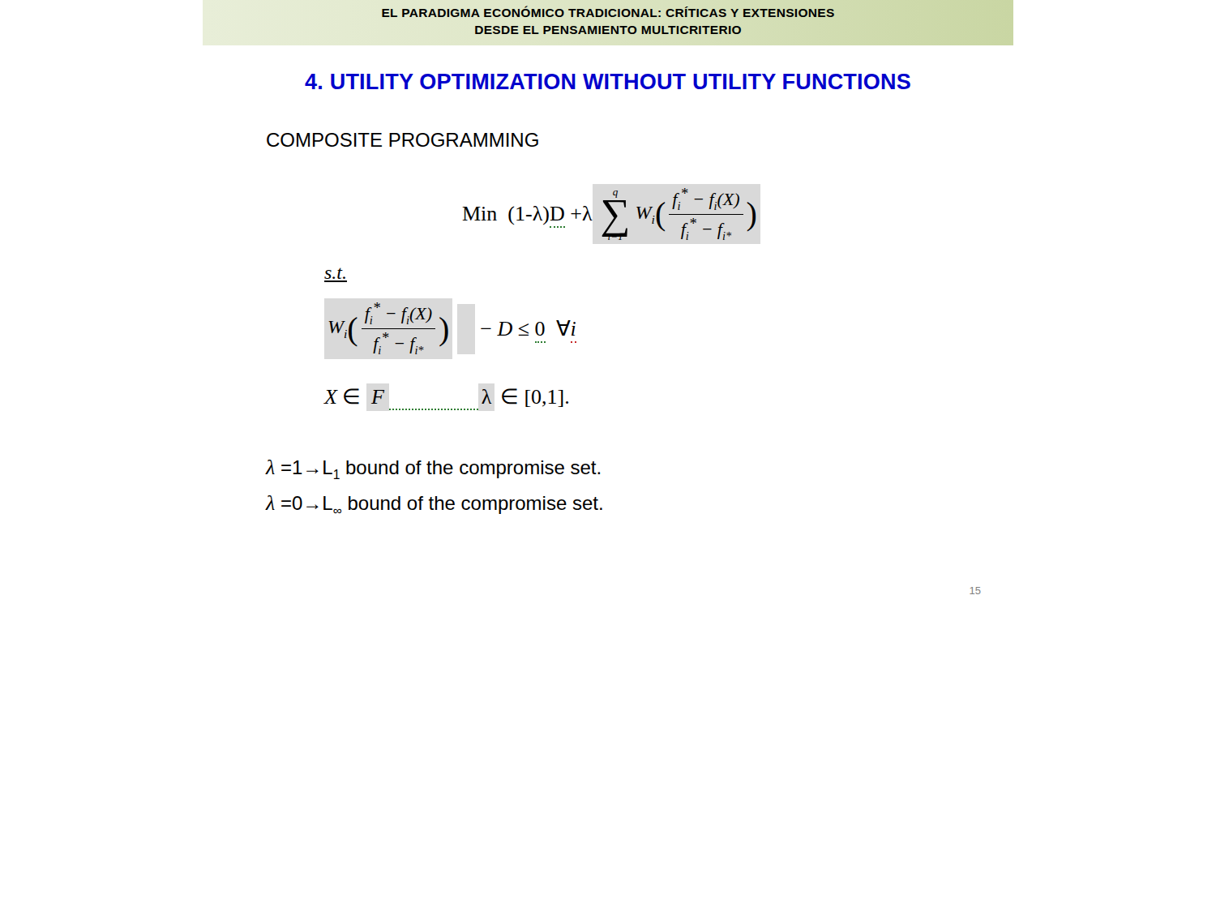EL PARADIGMA ECONÓMICO TRADICIONAL: CRÍTICAS Y EXTENSIONES
DESDE EL PENSAMIENTO MULTICRITERIO
4. UTILITY OPTIMIZATION WITHOUT UTILITY FUNCTIONS
COMPOSITE PROGRAMMING
Min (1-λ)D +λ q ∑ i=1 Wi ( fi* − fi(X) fi* − fi* )
s.t.
Wi ( fi* − fi(X) fi* − fi* ) − D ≤ 0 ∀i
X ∈ F λ ∈ [0,1].
λ =1→L1 bound of the compromise set.
λ =0→L∞ bound of the compromise set.
15